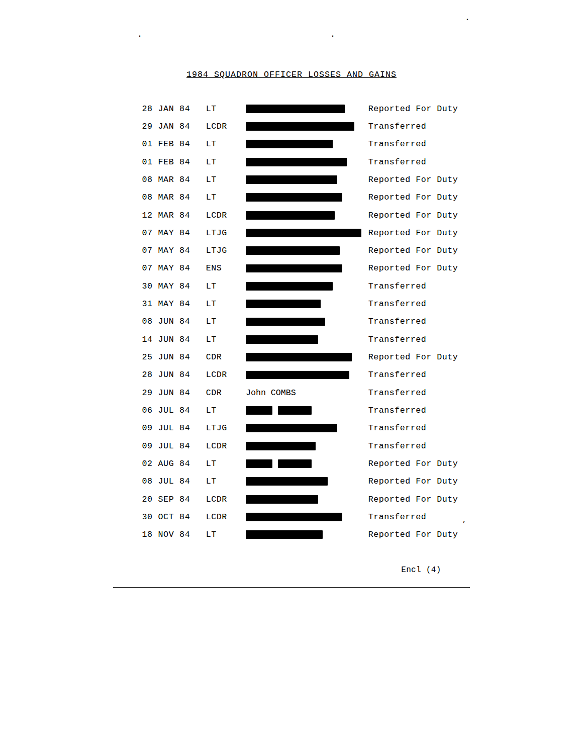.
.
.
1984 SQUADRON OFFICER LOSSES AND GAINS
| 28 JAN 84 | LT | | Reported For Duty |
| 29 JAN 84 | LCDR | | Transferred |
| 01 FEB 84 | LT | | Transferred |
| 01 FEB 84 | LT | | Transferred |
| 08 MAR 84 | LT | | Reported For Duty |
| 08 MAR 84 | LT | | Reported For Duty |
| 12 MAR 84 | LCDR | | Reported For Duty |
| 07 MAY 84 | LTJG | | Reported For Duty |
| 07 MAY 84 | LTJG | | Reported For Duty |
| 07 MAY 84 | ENS | | Reported For Duty |
| 30 MAY 84 | LT | | Transferred |
| 31 MAY 84 | LT | | Transferred |
| 08 JUN 84 | LT | | Transferred |
| 14 JUN 84 | LT | | Transferred |
| 25 JUN 84 | CDR | | Reported For Duty |
| 28 JUN 84 | LCDR | | Transferred |
| 29 JUN 84 | CDR | John COMBS | Transferred |
| 06 JUL 84 | LT | | Transferred |
| 09 JUL 84 | LTJG | | Transferred |
| 09 JUL 84 | LCDR | | Transferred |
| 02 AUG 84 | LT | | Reported For Duty |
| 08 JUL 84 | LT | | Reported For Duty |
| 20 SEP 84 | LCDR | | Reported For Duty |
| 30 OCT 84 | LCDR | | Transferred |
| 18 NOV 84 | LT | | Reported For Duty |
Encl (4)
,